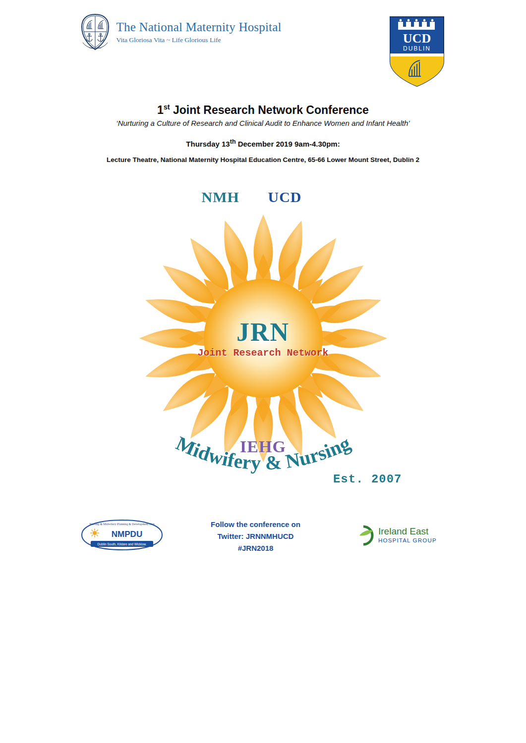Vita Gloriosa Vita
The National Maternity Hospital
Vita Gloriosa Vita ~ Life Glorious Life
UCD DUBLIN
1st Joint Research Network Conference
‘Nurturing a Culture of Research and Clinical Audit to Enhance Women and Infant Health’
Thursday 13th December 2019 9am-4.30pm:
Lecture Theatre, National Maternity Hospital Education Centre, 65-66 Lower Mount Street, Dublin 2
Midwifery & Nursing NMH UCD JRN Joint Research Network IEHG Est. 2007
Nursing & Midwifery Planning & Development Unit NMPDU Dublin South, Kildare and Wicklow.
Follow the conference on
Twitter: JRNNMHUCD
#JRN2018
Ireland East HOSPITAL GROUP